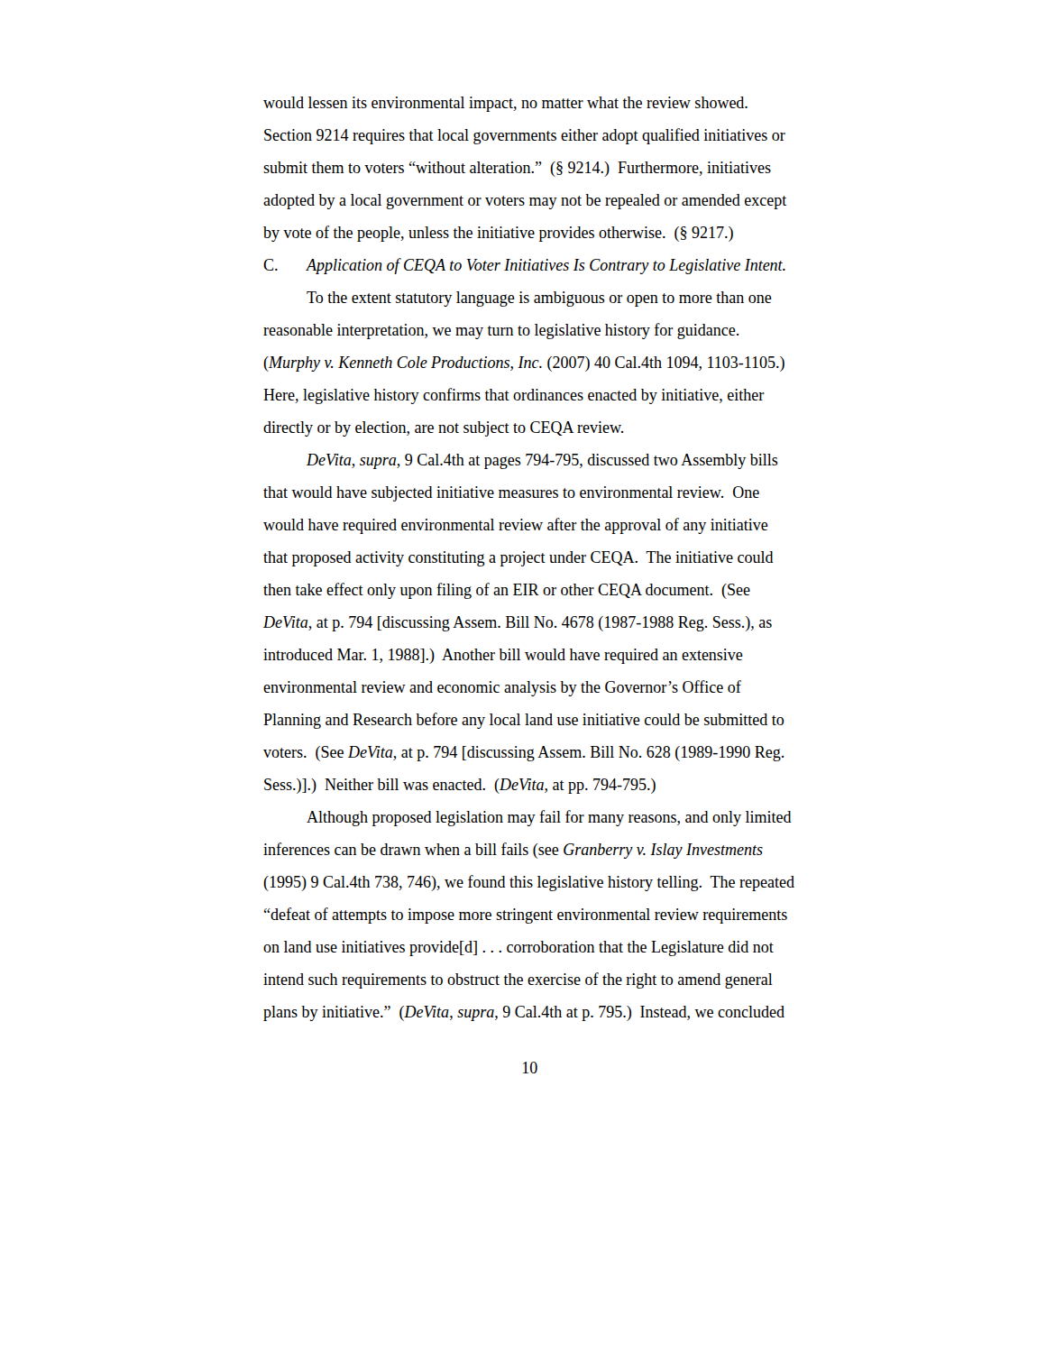would lessen its environmental impact, no matter what the review showed. Section 9214 requires that local governments either adopt qualified initiatives or submit them to voters “without alteration.” (§ 9214.) Furthermore, initiatives adopted by a local government or voters may not be repealed or amended except by vote of the people, unless the initiative provides otherwise. (§ 9217.)
C. Application of CEQA to Voter Initiatives Is Contrary to Legislative Intent.
To the extent statutory language is ambiguous or open to more than one reasonable interpretation, we may turn to legislative history for guidance. (Murphy v. Kenneth Cole Productions, Inc. (2007) 40 Cal.4th 1094, 1103-1105.) Here, legislative history confirms that ordinances enacted by initiative, either directly or by election, are not subject to CEQA review.
DeVita, supra, 9 Cal.4th at pages 794-795, discussed two Assembly bills that would have subjected initiative measures to environmental review. One would have required environmental review after the approval of any initiative that proposed activity constituting a project under CEQA. The initiative could then take effect only upon filing of an EIR or other CEQA document. (See DeVita, at p. 794 [discussing Assem. Bill No. 4678 (1987-1988 Reg. Sess.), as introduced Mar. 1, 1988].) Another bill would have required an extensive environmental review and economic analysis by the Governor’s Office of Planning and Research before any local land use initiative could be submitted to voters. (See DeVita, at p. 794 [discussing Assem. Bill No. 628 (1989-1990 Reg. Sess.)].) Neither bill was enacted. (DeVita, at pp. 794-795.)
Although proposed legislation may fail for many reasons, and only limited inferences can be drawn when a bill fails (see Granberry v. Islay Investments (1995) 9 Cal.4th 738, 746), we found this legislative history telling. The repeated “defeat of attempts to impose more stringent environmental review requirements on land use initiatives provide[d] . . . corroboration that the Legislature did not intend such requirements to obstruct the exercise of the right to amend general plans by initiative.” (DeVita, supra, 9 Cal.4th at p. 795.) Instead, we concluded
10